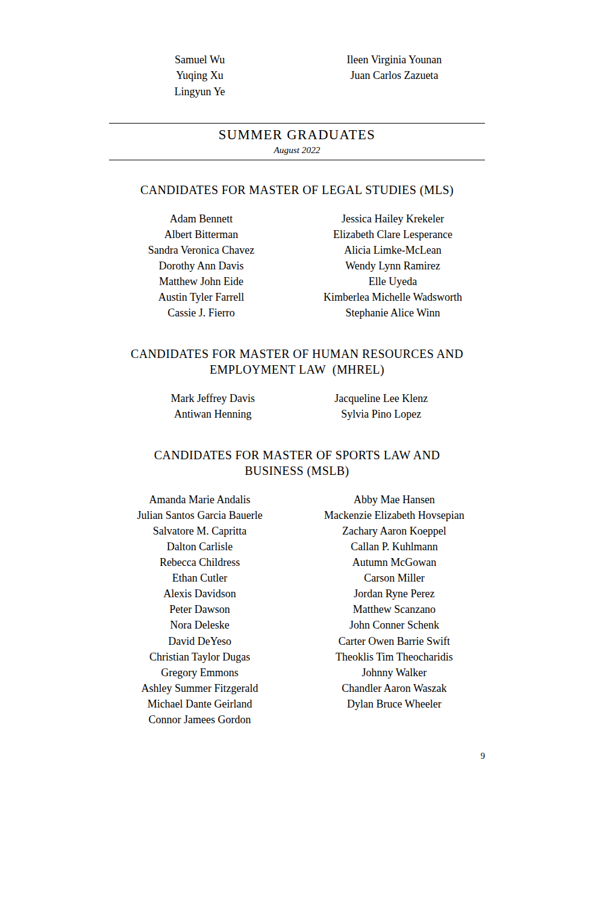Samuel Wu
Yuqing Xu
Lingyun Ye
Ileen Virginia Younan
Juan Carlos Zazueta
SUMMER GRADUATES
August 2022
CANDIDATES FOR MASTER OF LEGAL STUDIES (MLS)
Adam Bennett
Jessica Hailey Krekeler
Albert Bitterman
Elizabeth Clare Lesperance
Sandra Veronica Chavez
Alicia Limke-McLean
Dorothy Ann Davis
Wendy Lynn Ramirez
Matthew John Eide
Elle Uyeda
Austin Tyler Farrell
Kimberlea Michelle Wadsworth
Cassie J. Fierro
Stephanie Alice Winn
CANDIDATES FOR MASTER OF HUMAN RESOURCES AND
EMPLOYMENT LAW (MHREL)
Mark Jeffrey Davis
Jacqueline Lee Klenz
Antiwan Henning
Sylvia Pino Lopez
CANDIDATES FOR MASTER OF SPORTS LAW AND
BUSINESS (MSLB)
Amanda Marie Andalis
Abby Mae Hansen
Julian Santos Garcia Bauerle
Mackenzie Elizabeth Hovsepian
Salvatore M. Capritta
Zachary Aaron Koeppel
Dalton Carlisle
Callan P. Kuhlmann
Rebecca Childress
Autumn McGowan
Ethan Cutler
Carson Miller
Alexis Davidson
Jordan Ryne Perez
Peter Dawson
Matthew Scanzano
Nora Deleske
John Conner Schenk
David DeYeso
Carter Owen Barrie Swift
Christian Taylor Dugas
Theoklis Tim Theocharidis
Gregory Emmons
Johnny Walker
Ashley Summer Fitzgerald
Chandler Aaron Waszak
Michael Dante Geirland
Dylan Bruce Wheeler
Connor Jamees Gordon
9